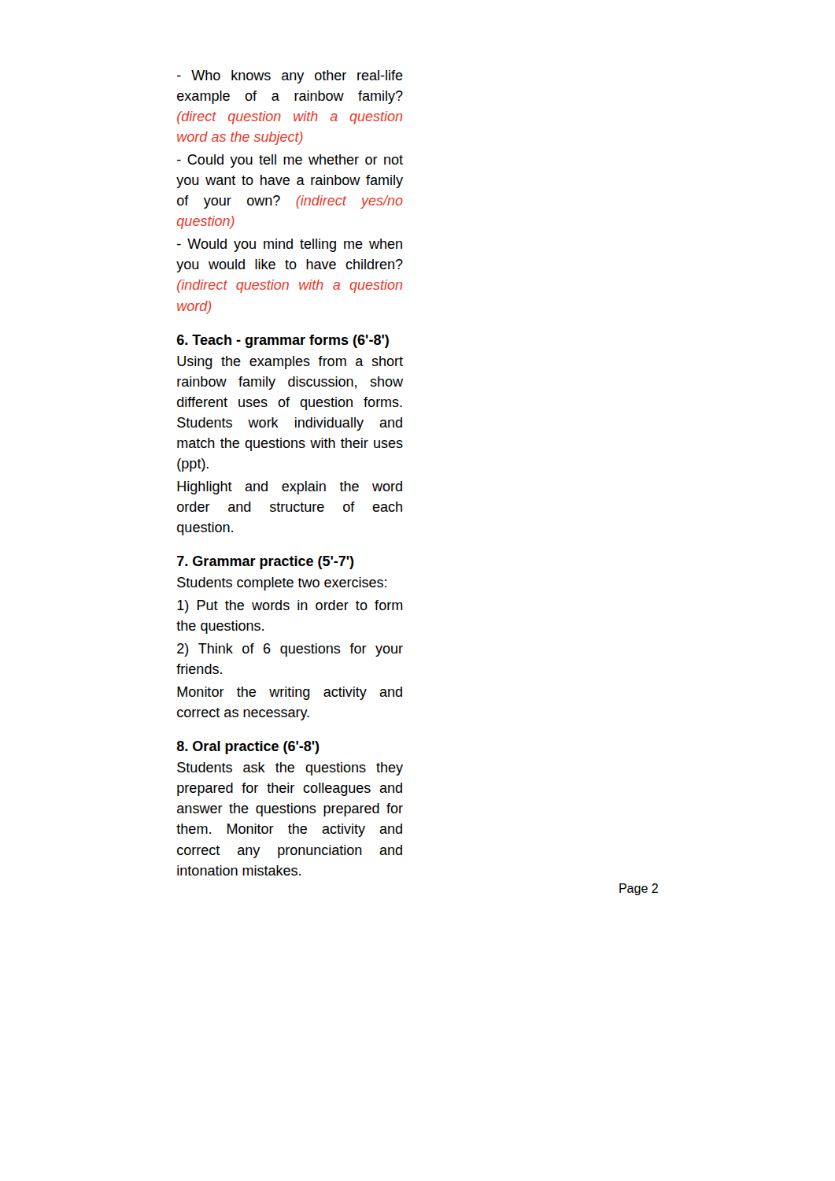- Who knows any other real-life example of a rainbow family? (direct question with a question word as the subject)
- Could you tell me whether or not you want to have a rainbow family of your own? (indirect yes/no question)
- Would you mind telling me when you would like to have children? (indirect question with a question word)
6. Teach - grammar forms (6'-8')
Using the examples from a short rainbow family discussion, show different uses of question forms. Students work individually and match the questions with their uses (ppt).
Highlight and explain the word order and structure of each question.
7. Grammar practice (5'-7')
Students complete two exercises:
1) Put the words in order to form the questions.
2) Think of 6 questions for your friends.
Monitor the writing activity and correct as necessary.
8. Oral practice (6'-8')
Students ask the questions they prepared for their colleagues and answer the questions prepared for them. Monitor the activity and correct any pronunciation and intonation mistakes.
Page 2